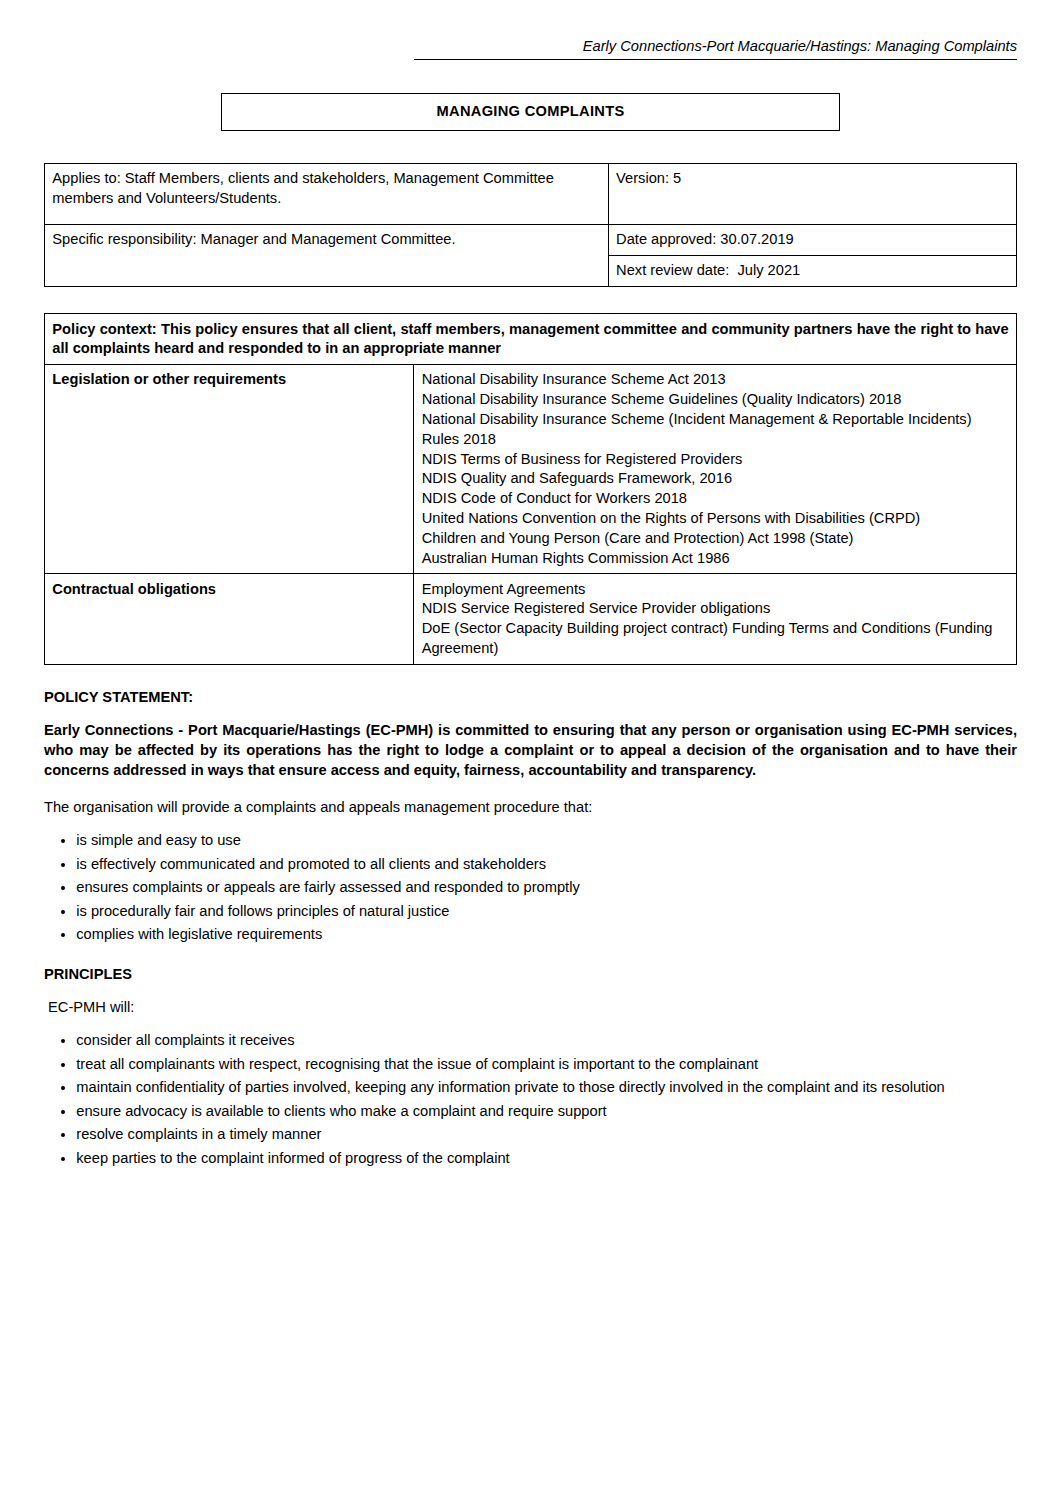Early Connections-Port Macquarie/Hastings: Managing Complaints
MANAGING COMPLAINTS
| Applies to: Staff Members, clients and stakeholders, Management Committee members and Volunteers/Students. | Version: 5 |
| Specific responsibility: Manager and Management Committee. | Date approved: 30.07.2019 |
| Next review date: July 2021 |
| Policy context: This policy ensures that all client, staff members, management committee and community partners have the right to have all complaints heard and responded to in an appropriate manner |
| Legislation or other requirements | National Disability Insurance Scheme Act 2013 National Disability Insurance Scheme Guidelines (Quality Indicators) 2018 National Disability Insurance Scheme (Incident Management & Reportable Incidents) Rules 2018 NDIS Terms of Business for Registered Providers NDIS Quality and Safeguards Framework, 2016 NDIS Code of Conduct for Workers 2018 United Nations Convention on the Rights of Persons with Disabilities (CRPD) Children and Young Person (Care and Protection) Act 1998 (State) Australian Human Rights Commission Act 1986 |
| Contractual obligations | Employment Agreements NDIS Service Registered Service Provider obligations DoE (Sector Capacity Building project contract) Funding Terms and Conditions (Funding Agreement) |
POLICY STATEMENT:
Early Connections - Port Macquarie/Hastings (EC-PMH) is committed to ensuring that any person or organisation using EC-PMH services, who may be affected by its operations has the right to lodge a complaint or to appeal a decision of the organisation and to have their concerns addressed in ways that ensure access and equity, fairness, accountability and transparency.
The organisation will provide a complaints and appeals management procedure that:
is simple and easy to use
is effectively communicated and promoted to all clients and stakeholders
ensures complaints or appeals are fairly assessed and responded to promptly
is procedurally fair and follows principles of natural justice
complies with legislative requirements
PRINCIPLES
EC-PMH will:
consider all complaints it receives
treat all complainants with respect, recognising that the issue of complaint is important to the complainant
maintain confidentiality of parties involved, keeping any information private to those directly involved in the complaint and its resolution
ensure advocacy is available to clients who make a complaint and require support
resolve complaints in a timely manner
keep parties to the complaint informed of progress of the complaint